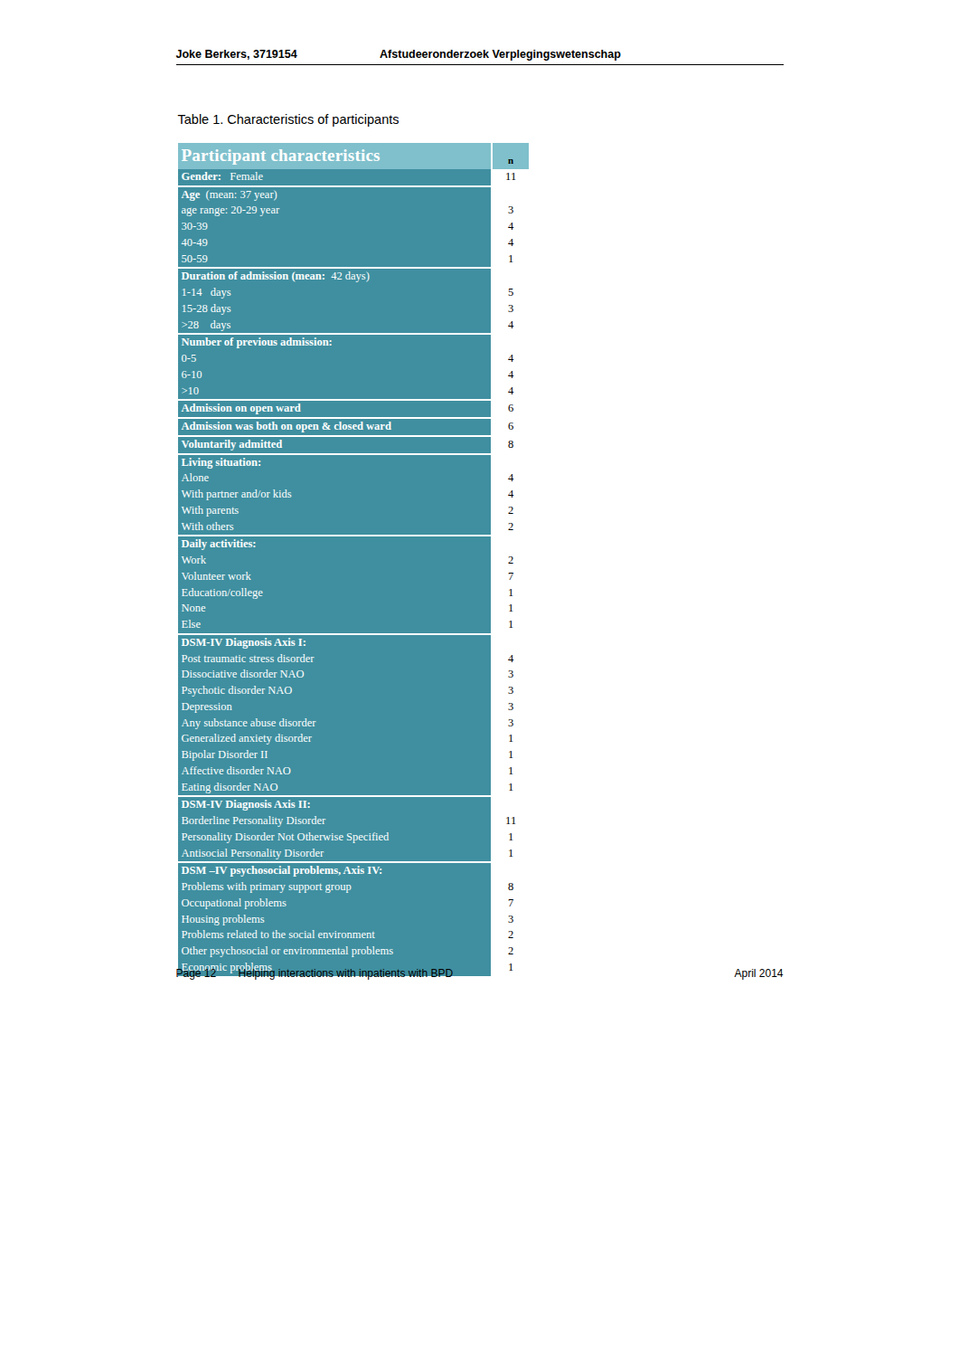Joke Berkers, 3719154
Afstudeeronderzoek Verplegingswetenschap
Table 1. Characteristics of participants
| Participant characteristics | n |
| Gender: Female | 11 |
| Age (mean: 37 year) | |
| age range: 20-29 year | 3 |
| 30-39 | 4 |
| 40-49 | 4 |
| 50-59 | 1 |
| Duration of admission (mean: 42 days) | |
| 1-14 days | 5 |
| 15-28 days | 3 |
| >28 days | 4 |
| Number of previous admission: | |
| 0-5 | 4 |
| 6-10 | 4 |
| >10 | 4 |
| Admission on open ward | 6 |
| Admission was both on open & closed ward | 6 |
| Voluntarily admitted | 8 |
| Living situation: | |
| Alone | 4 |
| With partner and/or kids | 4 |
| With parents | 2 |
| With others | 2 |
| Daily activities: | |
| Work | 2 |
| Volunteer work | 7 |
| Education/college | 1 |
| None | 1 |
| Else | 1 |
| DSM-IV Diagnosis Axis I: | |
| Post traumatic stress disorder | 4 |
| Dissociative disorder NAO | 3 |
| Psychotic disorder NAO | 3 |
| Depression | 3 |
| Any substance abuse disorder | 3 |
| Generalized anxiety disorder | 1 |
| Bipolar Disorder II | 1 |
| Affective disorder NAO | 1 |
| Eating disorder NAO | 1 |
| DSM-IV Diagnosis Axis II: | |
| Borderline Personality Disorder | 11 |
| Personality Disorder Not Otherwise Specified | 1 |
| Antisocial Personality Disorder | 1 |
| DSM –IV psychosocial problems, Axis IV: | |
| Problems with primary support group | 8 |
| Occupational problems | 7 |
| Housing problems | 3 |
| Problems related to the social environment | 2 |
| Other psychosocial or environmental problems | 2 |
| Economic problems | 1 |
Page 12
Helping interactions with inpatients with BPD
April 2014